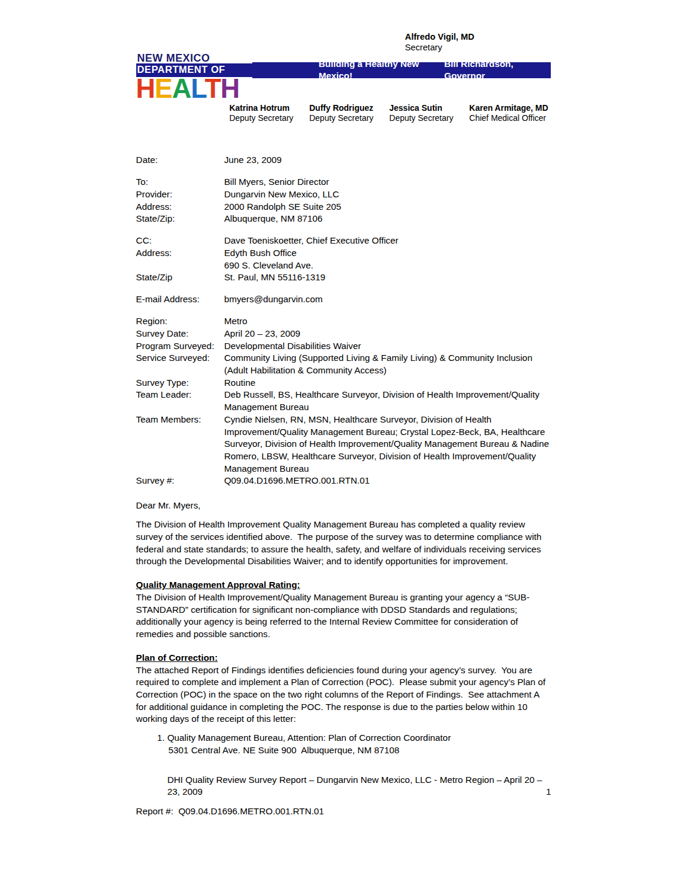Alfredo Vigil, MD
Secretary
NEW MEXICO
DEPARTMENT OF
HEALTH
Building a Healthy New Mexico! Bill Richardson, Governor
Katrina Hotrum
Deputy Secretary
Duffy Rodriguez
Deputy Secretary
Jessica Sutin
Deputy Secretary
Karen Armitage, MD
Chief Medical Officer
| Date: | June 23, 2009 |
| To: | Bill Myers, Senior Director |
| Provider: | Dungarvin New Mexico, LLC |
| Address: | 2000 Randolph SE Suite 205 |
| State/Zip: | Albuquerque, NM 87106 |
| CC: | Dave Toeniskoetter, Chief Executive Officer |
| Address: | Edyth Bush Office |
| | 690 S. Cleveland Ave. |
| State/Zip | St. Paul, MN 55116-1319 |
| E-mail Address: | bmyers@dungarvin.com |
| Region: | Metro |
| Survey Date: | April 20 – 23, 2009 |
| Program Surveyed: | Developmental Disabilities Waiver |
| Service Surveyed: | Community Living (Supported Living & Family Living) & Community Inclusion (Adult Habilitation & Community Access) |
| Survey Type: | Routine |
| Team Leader: | Deb Russell, BS, Healthcare Surveyor, Division of Health Improvement/Quality Management Bureau |
| Team Members: | Cyndie Nielsen, RN, MSN, Healthcare Surveyor, Division of Health Improvement/Quality Management Bureau; Crystal Lopez-Beck, BA, Healthcare Surveyor, Division of Health Improvement/Quality Management Bureau & Nadine Romero, LBSW, Healthcare Surveyor, Division of Health Improvement/Quality Management Bureau |
| Survey #: | Q09.04.D1696.METRO.001.RTN.01 |
Dear Mr. Myers,
The Division of Health Improvement Quality Management Bureau has completed a quality review survey of the services identified above. The purpose of the survey was to determine compliance with federal and state standards; to assure the health, safety, and welfare of individuals receiving services through the Developmental Disabilities Waiver; and to identify opportunities for improvement.
Quality Management Approval Rating:
The Division of Health Improvement/Quality Management Bureau is granting your agency a “SUB-STANDARD” certification for significant non-compliance with DDSD Standards and regulations; additionally your agency is being referred to the Internal Review Committee for consideration of remedies and possible sanctions.
Plan of Correction:
The attached Report of Findings identifies deficiencies found during your agency’s survey. You are required to complete and implement a Plan of Correction (POC). Please submit your agency’s Plan of Correction (POC) in the space on the two right columns of the Report of Findings. See attachment A for additional guidance in completing the POC. The response is due to the parties below within 10 working days of the receipt of this letter:
Quality Management Bureau, Attention: Plan of Correction Coordinator 5301 Central Ave. NE Suite 900 Albuquerque, NM 87108
DHI Quality Review Survey Report – Dungarvin New Mexico, LLC - Metro Region – April 20 – 23, 2009 1
Report #: Q09.04.D1696.METRO.001.RTN.01